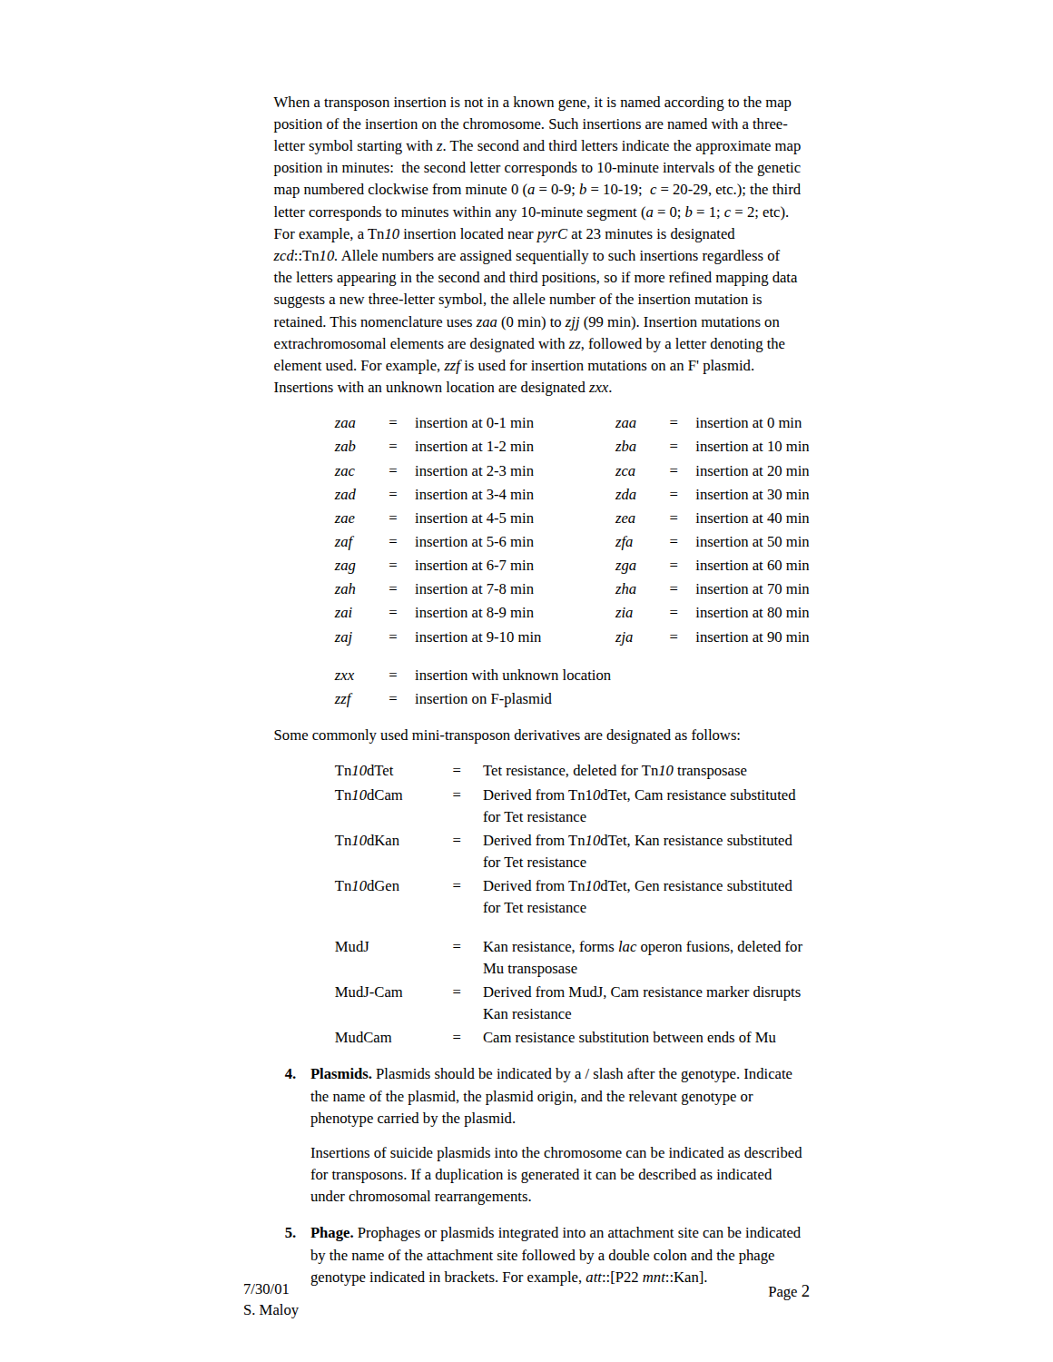When a transposon insertion is not in a known gene, it is named according to the map position of the insertion on the chromosome. Such insertions are named with a three-letter symbol starting with z. The second and third letters indicate the approximate map position in minutes: the second letter corresponds to 10-minute intervals of the genetic map numbered clockwise from minute 0 (a = 0-9; b = 10-19; c = 20-29, etc.); the third letter corresponds to minutes within any 10-minute segment (a = 0; b = 1; c = 2; etc). For example, a Tn10 insertion located near pyrC at 23 minutes is designated zcd::Tn10. Allele numbers are assigned sequentially to such insertions regardless of the letters appearing in the second and third positions, so if more refined mapping data suggests a new three-letter symbol, the allele number of the insertion mutation is retained. This nomenclature uses zaa (0 min) to zjj (99 min). Insertion mutations on extrachromosomal elements are designated with zz, followed by a letter denoting the element used. For example, zzf is used for insertion mutations on an F' plasmid. Insertions with an unknown location are designated zxx.
| zaa | = | insertion at 0-1 min | zaa | = | insertion at 0 min |
| zab | = | insertion at 1-2 min | zba | = | insertion at 10 min |
| zac | = | insertion at 2-3 min | zca | = | insertion at 20 min |
| zad | = | insertion at 3-4 min | zda | = | insertion at 30 min |
| zae | = | insertion at 4-5 min | zea | = | insertion at 40 min |
| zaf | = | insertion at 5-6 min | zfa | = | insertion at 50 min |
| zag | = | insertion at 6-7 min | zga | = | insertion at 60 min |
| zah | = | insertion at 7-8 min | zha | = | insertion at 70 min |
| zai | = | insertion at 8-9 min | zia | = | insertion at 80 min |
| zaj | = | insertion at 9-10 min | zja | = | insertion at 90 min |
| zxx | = | insertion with unknown location |
| zzf | = | insertion on F-plasmid |
Some commonly used mini-transposon derivatives are designated as follows:
| Tn 10 dTet | = | Tet resistance, deleted for Tn 10 transposase |
| Tn 10 dCam | = | Derived from Tn1 0 dTet, Cam resistance substituted for Tet resistance |
| Tn 10 dKan | = | Derived from Tn 10 dTet, Kan resistance substituted for Tet resistance |
| Tn 10 dGen | = | Derived from Tn 10 dTet, Gen resistance substituted for Tet resistance |
| MudJ | = | Kan resistance, forms lac operon fusions, deleted for Mu transposase |
| MudJ-Cam | = | Derived from MudJ, Cam resistance marker disrupts Kan resistance |
| MudCam | = | Cam resistance substitution between ends of Mu |
Plasmids. Plasmids should be indicated by a / slash after the genotype. Indicate the name of the plasmid, the plasmid origin, and the relevant genotype or phenotype carried by the plasmid.
Insertions of suicide plasmids into the chromosome can be indicated as described for transposons. If a duplication is generated it can be described as indicated under chromosomal rearrangements.
Phage. Prophages or plasmids integrated into an attachment site can be indicated by the name of the attachment site followed by a double colon and the phage genotype indicated in brackets. For example, att::[P22 mnt::Kan].
7/30/01
S. Maloy
Page 2